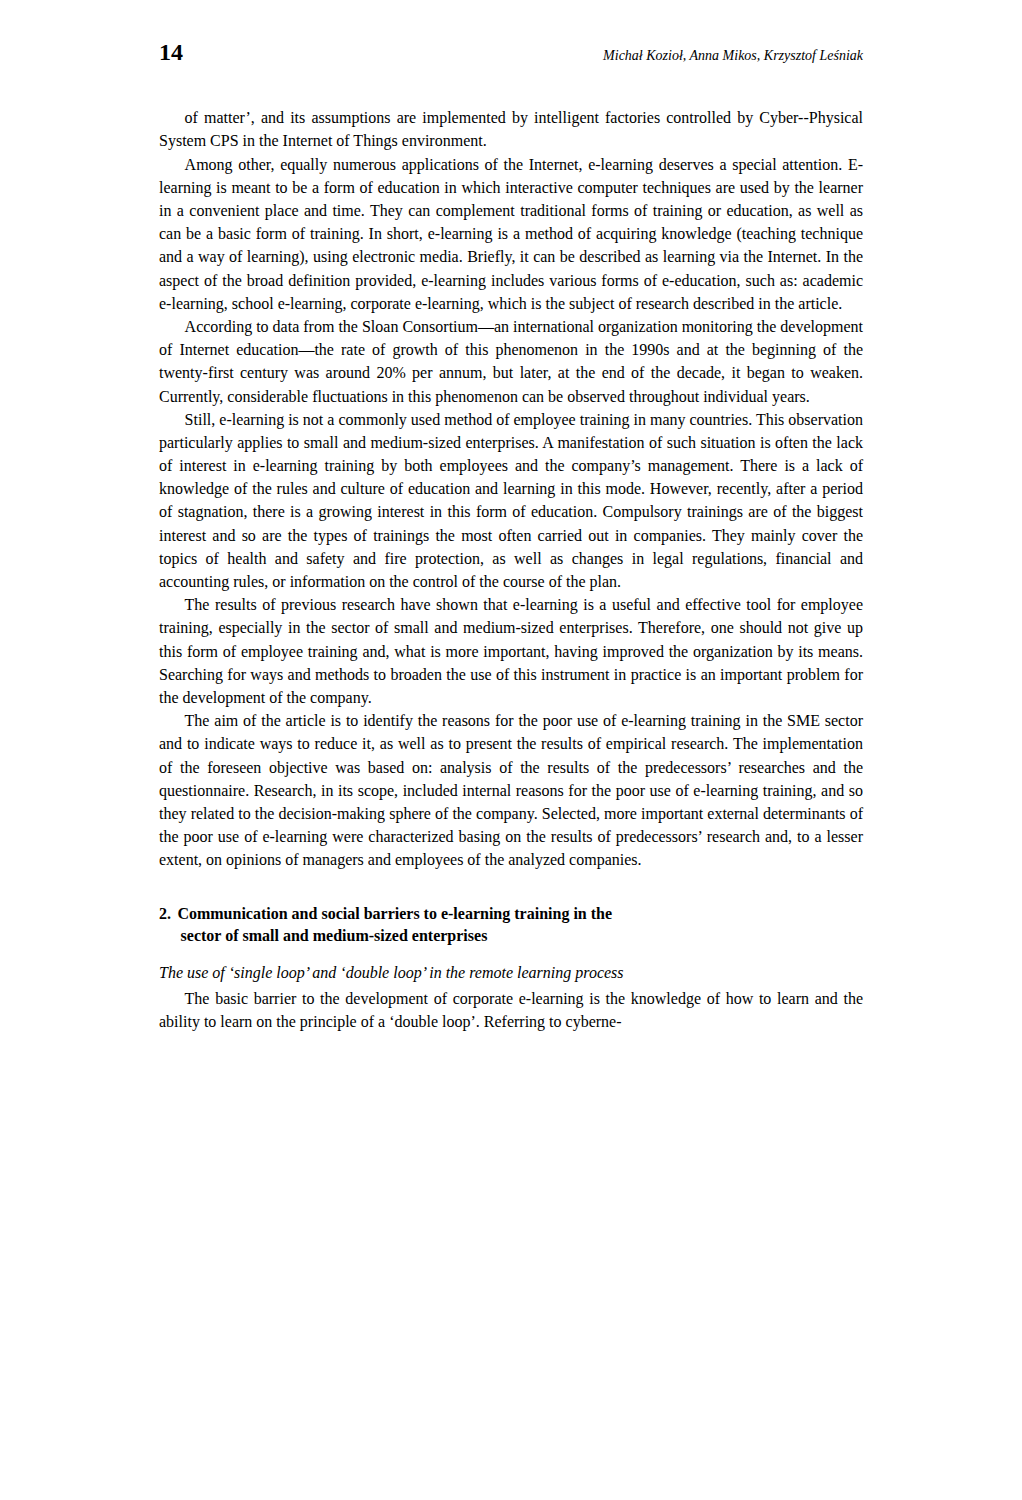14 Michał Kozioł, Anna Mikos, Krzysztof Leśniak
of matter’, and its assumptions are implemented by intelligent factories controlled by Cyber-⁠-Physical System CPS in the Internet of Things environment.
Among other, equally numerous applications of the Internet, e-learning deserves a special attention. E-learning is meant to be a form of education in which interactive computer techniques are used by the learner in a convenient place and time. They can complement traditional forms of training or education, as well as can be a basic form of training. In short, e-learning is a method of acquiring knowledge (teaching technique and a way of learning), using electronic media. Briefly, it can be described as learning via the Internet. In the aspect of the broad definition provided, e-learning includes various forms of e-education, such as: academic e-learning, school e-learning, corporate e-learning, which is the subject of research described in the article.
According to data from the Sloan Consortium—an international organization monitoring the development of Internet education—the rate of growth of this phenomenon in the 1990s and at the beginning of the twenty-first century was around 20% per annum, but later, at the end of the decade, it began to weaken. Currently, considerable fluctuations in this phenomenon can be observed throughout individual years.
Still, e-learning is not a commonly used method of employee training in many countries. This observation particularly applies to small and medium-sized enterprises. A manifestation of such situation is often the lack of interest in e-learning training by both employees and the company’s management. There is a lack of knowledge of the rules and culture of education and learning in this mode. However, recently, after a period of stagnation, there is a growing interest in this form of education. Compulsory trainings are of the biggest interest and so are the types of trainings the most often carried out in companies. They mainly cover the topics of health and safety and fire protection, as well as changes in legal regulations, financial and accounting rules, or information on the control of the course of the plan.
The results of previous research have shown that e-learning is a useful and effective tool for employee training, especially in the sector of small and medium-sized enterprises. Therefore, one should not give up this form of employee training and, what is more important, having improved the organization by its means. Searching for ways and methods to broaden the use of this instrument in practice is an important problem for the development of the company.
The aim of the article is to identify the reasons for the poor use of e-learning training in the SME sector and to indicate ways to reduce it, as well as to present the results of empirical research. The implementation of the foreseen objective was based on: analysis of the results of the predecessors’ researches and the questionnaire. Research, in its scope, included internal reasons for the poor use of e-learning training, and so they related to the decision-making sphere of the company. Selected, more important external determinants of the poor use of e-learning were characterized basing on the results of predecessors’ research and, to a lesser extent, on opinions of managers and employees of the analyzed companies.
2. Communication and social barriers to e-learning training in thesector of small and medium-sized enterprises
The use of ‘single loop’ and ‘double loop’ in the remote learning process
The basic barrier to the development of corporate e-learning is the knowledge of how to learn and the ability to learn on the principle of a ‘double loop’. Referring to cyberne-